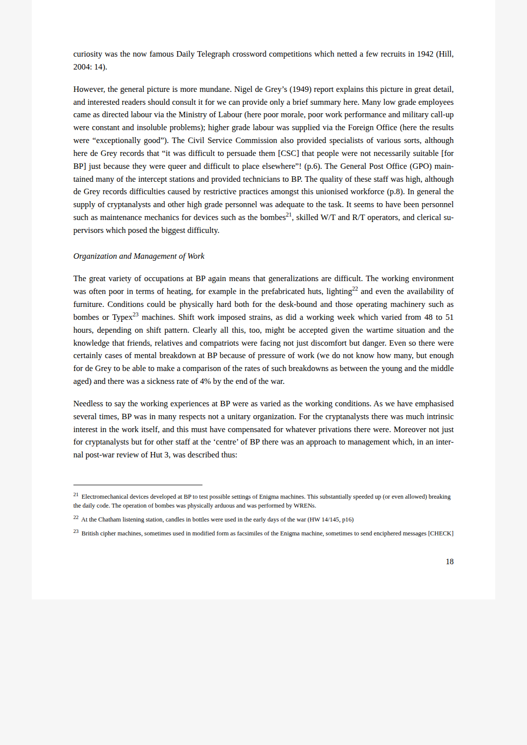curiosity was the now famous Daily Telegraph crossword competitions which netted a few recruits in 1942 (Hill, 2004: 14).
However, the general picture is more mundane. Nigel de Grey’s (1949) report explains this picture in great detail, and interested readers should consult it for we can provide only a brief summary here. Many low grade employees came as directed labour via the Ministry of Labour (here poor morale, poor work performance and military call-up were constant and insoluble problems); higher grade labour was supplied via the Foreign Office (here the results were “exceptionally good”). The Civil Service Commission also provided specialists of various sorts, although here de Grey records that “it was difficult to persuade them [CSC] that people were not necessarily suitable [for BP] just because they were queer and difficult to place elsewhere”! (p.6). The General Post Office (GPO) maintained many of the intercept stations and provided technicians to BP. The quality of these staff was high, although de Grey records difficulties caused by restrictive practices amongst this unionised workforce (p.8). In general the supply of cryptanalysts and other high grade personnel was adequate to the task. It seems to have been personnel such as maintenance mechanics for devices such as the bombes21, skilled W/T and R/T operators, and clerical supervisors which posed the biggest difficulty.
Organization and Management of Work
The great variety of occupations at BP again means that generalizations are difficult. The working environment was often poor in terms of heating, for example in the prefabricated huts, lighting22 and even the availability of furniture. Conditions could be physically hard both for the desk-bound and those operating machinery such as bombes or Typex23 machines. Shift work imposed strains, as did a working week which varied from 48 to 51 hours, depending on shift pattern. Clearly all this, too, might be accepted given the wartime situation and the knowledge that friends, relatives and compatriots were facing not just discomfort but danger. Even so there were certainly cases of mental breakdown at BP because of pressure of work (we do not know how many, but enough for de Grey to be able to make a comparison of the rates of such breakdowns as between the young and the middle aged) and there was a sickness rate of 4% by the end of the war.
Needless to say the working experiences at BP were as varied as the working conditions. As we have emphasised several times, BP was in many respects not a unitary organization. For the cryptanalysts there was much intrinsic interest in the work itself, and this must have compensated for whatever privations there were. Moreover not just for cryptanalysts but for other staff at the ‘centre’ of BP there was an approach to management which, in an internal post-war review of Hut 3, was described thus:
21 Electromechanical devices developed at BP to test possible settings of Enigma machines. This substantially speeded up (or even allowed) breaking the daily code. The operation of bombes was physically arduous and was performed by WRENs.
22 At the Chatham listening station, candles in bottles were used in the early days of the war (HW 14/145, p16)
23 British cipher machines, sometimes used in modified form as facsimiles of the Enigma machine, sometimes to send enciphered messages [CHECK]
18